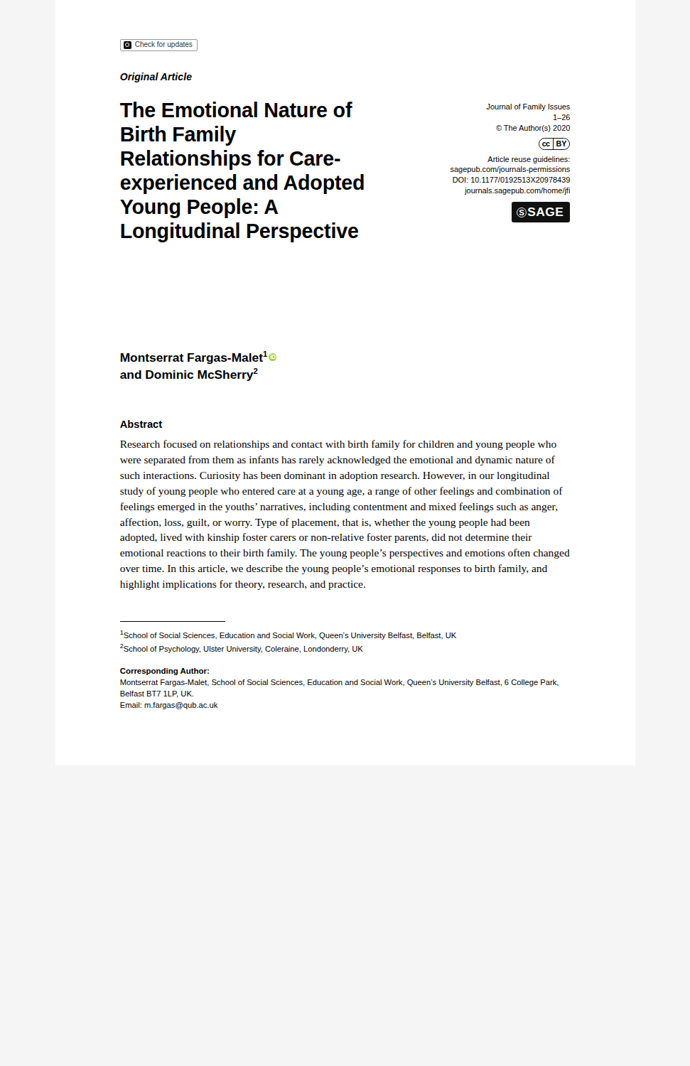Check for updates
Original Article
The Emotional Nature of Birth Family Relationships for Care-experienced and Adopted Young People: A Longitudinal Perspective
Journal of Family Issues
1–26
© The Author(s) 2020
cc BY
Article reuse guidelines:
sagepub.com/journals-permissions
DOI: 10.1177/0192513X20978439
journals.sagepub.com/home/jfi
SSAGE
Montserrat Fargas-Malet1
and Dominic McSherry2
Abstract
Research focused on relationships and contact with birth family for children and young people who were separated from them as infants has rarely acknowledged the emotional and dynamic nature of such interactions. Curiosity has been dominant in adoption research. However, in our longitudinal study of young people who entered care at a young age, a range of other feelings and combination of feelings emerged in the youths’ narratives, including contentment and mixed feelings such as anger, affection, loss, guilt, or worry. Type of placement, that is, whether the young people had been adopted, lived with kinship foster carers or non-relative foster parents, did not determine their emotional reactions to their birth family. The young people’s perspectives and emotions often changed over time. In this article, we describe the young people’s emotional responses to birth family, and highlight implications for theory, research, and practice.
1School of Social Sciences, Education and Social Work, Queen’s University Belfast, Belfast, UK
2School of Psychology, Ulster University, Coleraine, Londonderry, UK
Corresponding Author:
Montserrat Fargas-Malet, School of Social Sciences, Education and Social Work, Queen’s University Belfast, 6 College Park, Belfast BT7 1LP, UK.
Email: m.fargas@qub.ac.uk